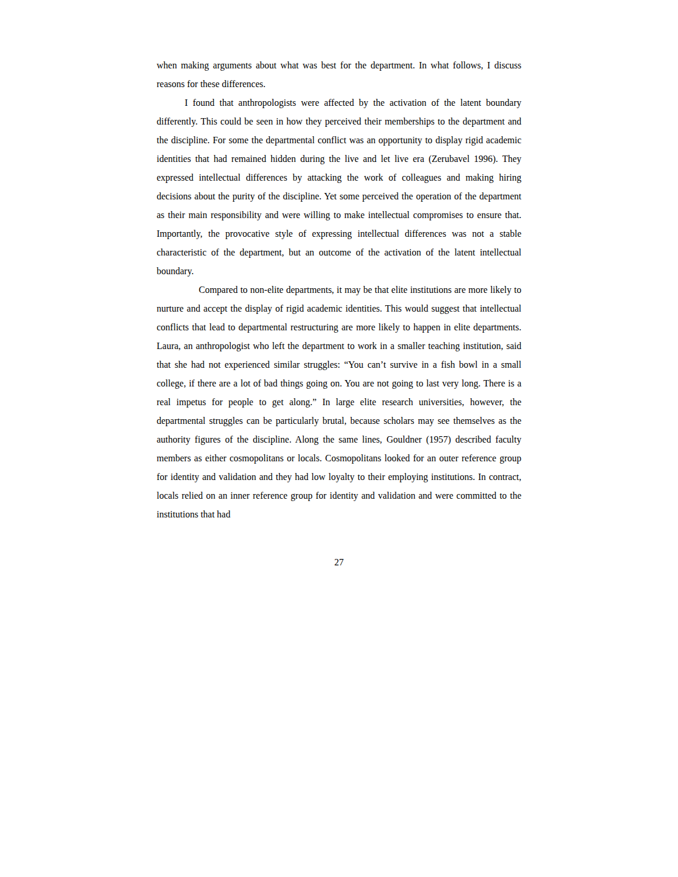when making arguments about what was best for the department. In what follows, I discuss reasons for these differences.
I found that anthropologists were affected by the activation of the latent boundary differently. This could be seen in how they perceived their memberships to the department and the discipline. For some the departmental conflict was an opportunity to display rigid academic identities that had remained hidden during the live and let live era (Zerubavel 1996). They expressed intellectual differences by attacking the work of colleagues and making hiring decisions about the purity of the discipline. Yet some perceived the operation of the department as their main responsibility and were willing to make intellectual compromises to ensure that. Importantly, the provocative style of expressing intellectual differences was not a stable characteristic of the department, but an outcome of the activation of the latent intellectual boundary.
Compared to non-elite departments, it may be that elite institutions are more likely to nurture and accept the display of rigid academic identities. This would suggest that intellectual conflicts that lead to departmental restructuring are more likely to happen in elite departments. Laura, an anthropologist who left the department to work in a smaller teaching institution, said that she had not experienced similar struggles: “You can’t survive in a fish bowl in a small college, if there are a lot of bad things going on. You are not going to last very long. There is a real impetus for people to get along.” In large elite research universities, however, the departmental struggles can be particularly brutal, because scholars may see themselves as the authority figures of the discipline. Along the same lines, Gouldner (1957) described faculty members as either cosmopolitans or locals. Cosmopolitans looked for an outer reference group for identity and validation and they had low loyalty to their employing institutions. In contract, locals relied on an inner reference group for identity and validation and were committed to the institutions that had
27